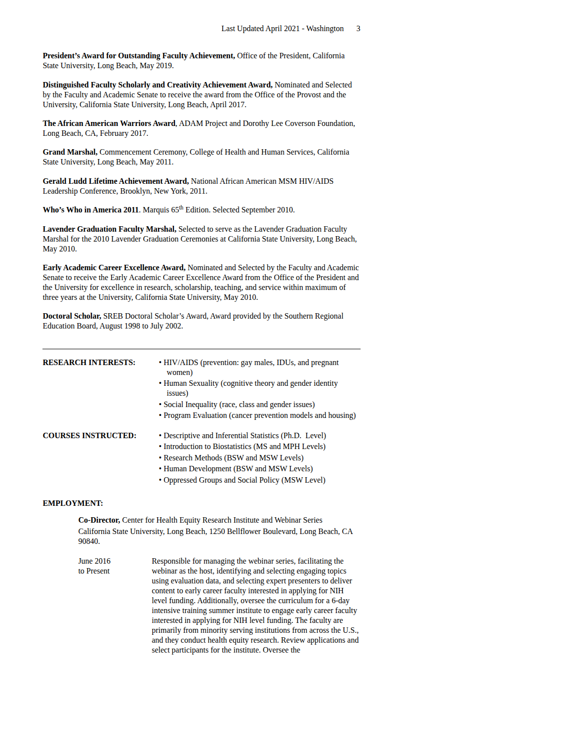Last Updated April 2021 - Washington3
President’s Award for Outstanding Faculty Achievement, Office of the President, California State University, Long Beach, May 2019.
Distinguished Faculty Scholarly and Creativity Achievement Award, Nominated and Selected by the Faculty and Academic Senate to receive the award from the Office of the Provost and the University, California State University, Long Beach, April 2017.
The African American Warriors Award, ADAM Project and Dorothy Lee Coverson Foundation, Long Beach, CA, February 2017.
Grand Marshal, Commencement Ceremony, College of Health and Human Services, California State University, Long Beach, May 2011.
Gerald Ludd Lifetime Achievement Award, National African American MSM HIV/AIDS Leadership Conference, Brooklyn, New York, 2011.
Who’s Who in America 2011. Marquis 65th Edition. Selected September 2010.
Lavender Graduation Faculty Marshal, Selected to serve as the Lavender Graduation Faculty Marshal for the 2010 Lavender Graduation Ceremonies at California State University, Long Beach, May 2010.
Early Academic Career Excellence Award, Nominated and Selected by the Faculty and Academic Senate to receive the Early Academic Career Excellence Award from the Office of the President and the University for excellence in research, scholarship, teaching, and service within maximum of three years at the University, California State University, May 2010.
Doctoral Scholar, SREB Doctoral Scholar’s Award, Award provided by the Southern Regional Education Board, August 1998 to July 2002.
| RESEARCH INTERESTS: | HIV/AIDS (prevention: gay males, IDUs, and pregnant women) Human Sexuality (cognitive theory and gender identity issues) Social Inequality (race, class and gender issues) Program Evaluation (cancer prevention models and housing) |
| COURSES INSTRUCTED: | Descriptive and Inferential Statistics (Ph.D. Level) Introduction to Biostatistics (MS and MPH Levels) Research Methods (BSW and MSW Levels) Human Development (BSW and MSW Levels) Oppressed Groups and Social Policy (MSW Level) |
EMPLOYMENT:
Co-Director, Center for Health Equity Research Institute and Webinar Series
California State University, Long Beach, 1250 Bellflower Boulevard, Long Beach, CA 90840.
| June 2016 to Present | Responsible for managing the webinar series, facilitating the webinar as the host, identifying and selecting engaging topics using evaluation data, and selecting expert presenters to deliver content to early career faculty interested in applying for NIH level funding. Additionally, oversee the curriculum for a 6-day intensive training summer institute to engage early career faculty interested in applying for NIH level funding. The faculty are primarily from minority serving institutions from across the U.S., and they conduct health equity research. Review applications and select participants for the institute. Oversee the |